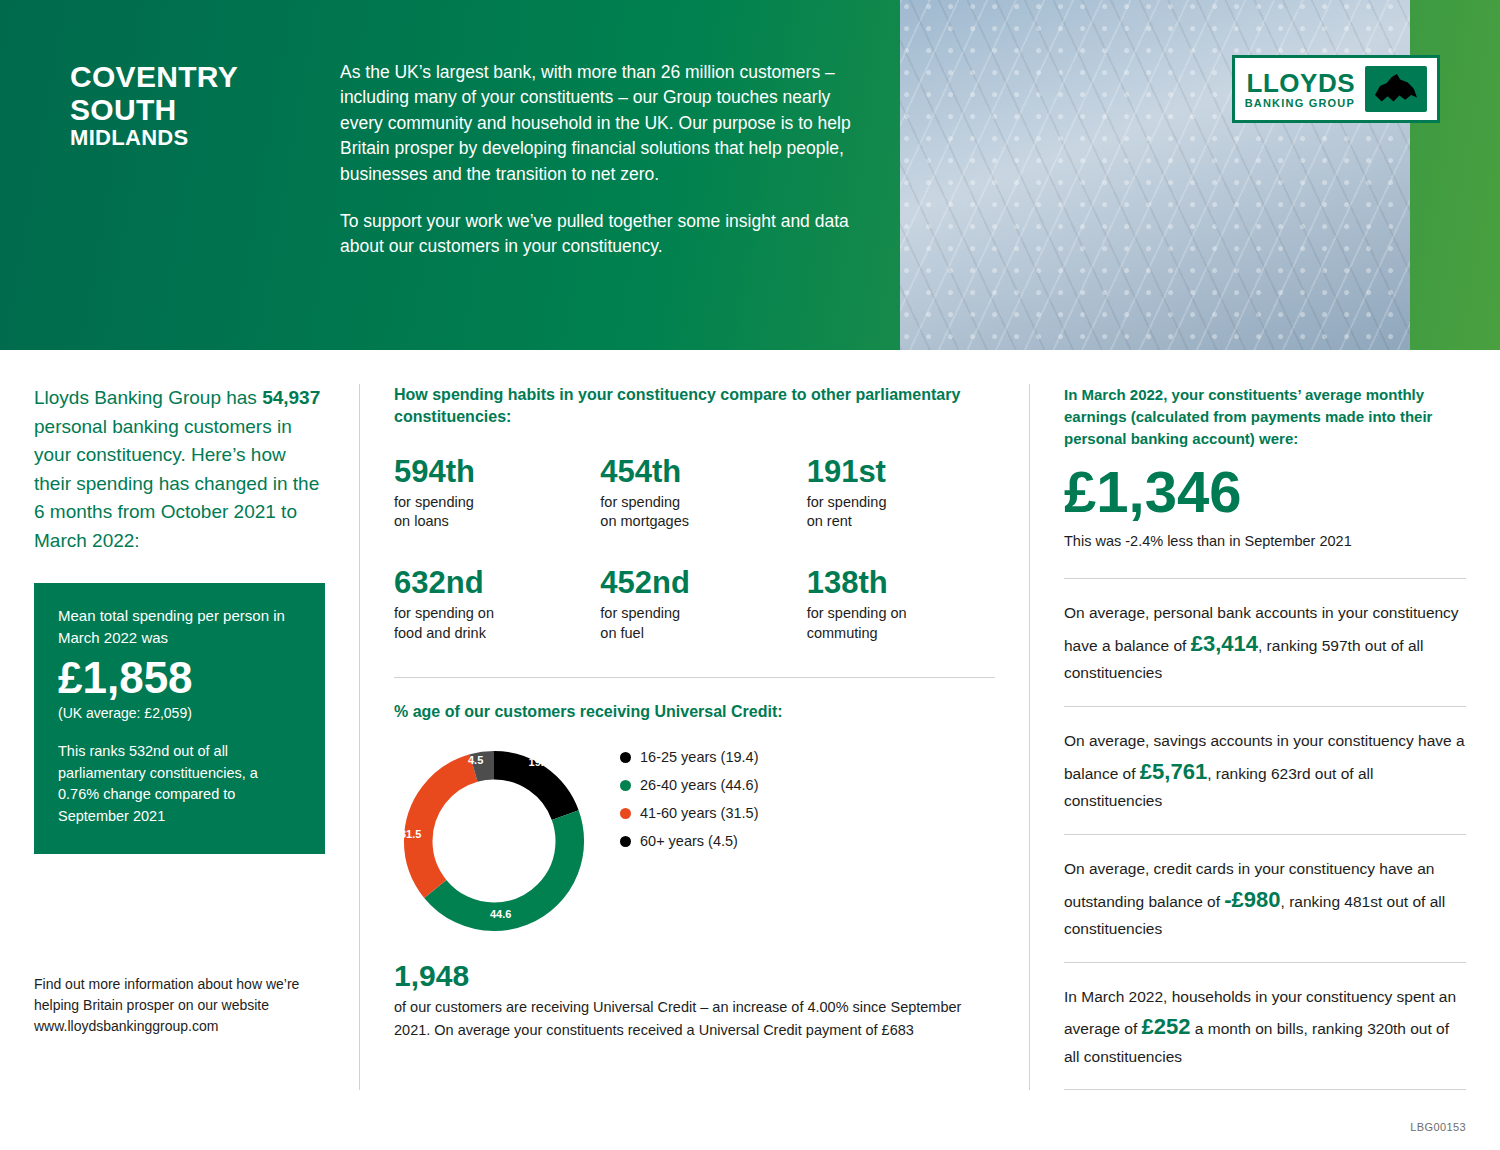Coventry SouthMidlands
As the UK’s largest bank, with more than 26 million customers – including many of your constituents – our Group touches nearly every community and household in the UK. Our purpose is to help Britain prosper by developing financial solutions that help people, businesses and the transition to net zero.
To support your work we’ve pulled together some insight and data about our customers in your constituency.
LLOYDS BANKING GROUP
Lloyds Banking Group has 54,937 personal banking customers in your constituency. Here’s how their spending has changed in the 6 months from October 2021 to March 2022:
Mean total spending per person in March 2022 was
£1,858
(UK average: £2,059)
This ranks 532nd out of all parliamentary constituencies, a 0.76% change compared to September 2021
Find out more information about how we’re helping Britain prosper on our website
www.lloydsbankinggroup.com
How spending habits in your constituency compare to other parliamentary constituencies:
594th for spending
on loans
454th for spending
on mortgages
191st for spending
on rent
632nd for spending on
food and drink
452nd for spending
on fuel
138th for spending on
commuting
% age of our customers receiving Universal Credit:
19.4 44.6 31.5 4.5
16-25 years (19.4)
26-40 years (44.6)
41-60 years (31.5)
60+ years (4.5)
1,948 of our customers are receiving Universal Credit – an increase of 4.00% since September 2021. On average your constituents received a Universal Credit payment of £683
In March 2022, your constituents’ average monthly earnings (calculated from payments made into their personal banking account) were:
£1,346
This was -2.4% less than in September 2021
On average, personal bank accounts in your constituency have a balance of £3,414, ranking 597th out of all constituencies
On average, savings accounts in your constituency have a balance of £5,761, ranking 623rd out of all constituencies
On average, credit cards in your constituency have an outstanding balance of -£980, ranking 481st out of all constituencies
In March 2022, households in your constituency spent an average of £252 a month on bills, ranking 320th out of all constituencies
LBG00153